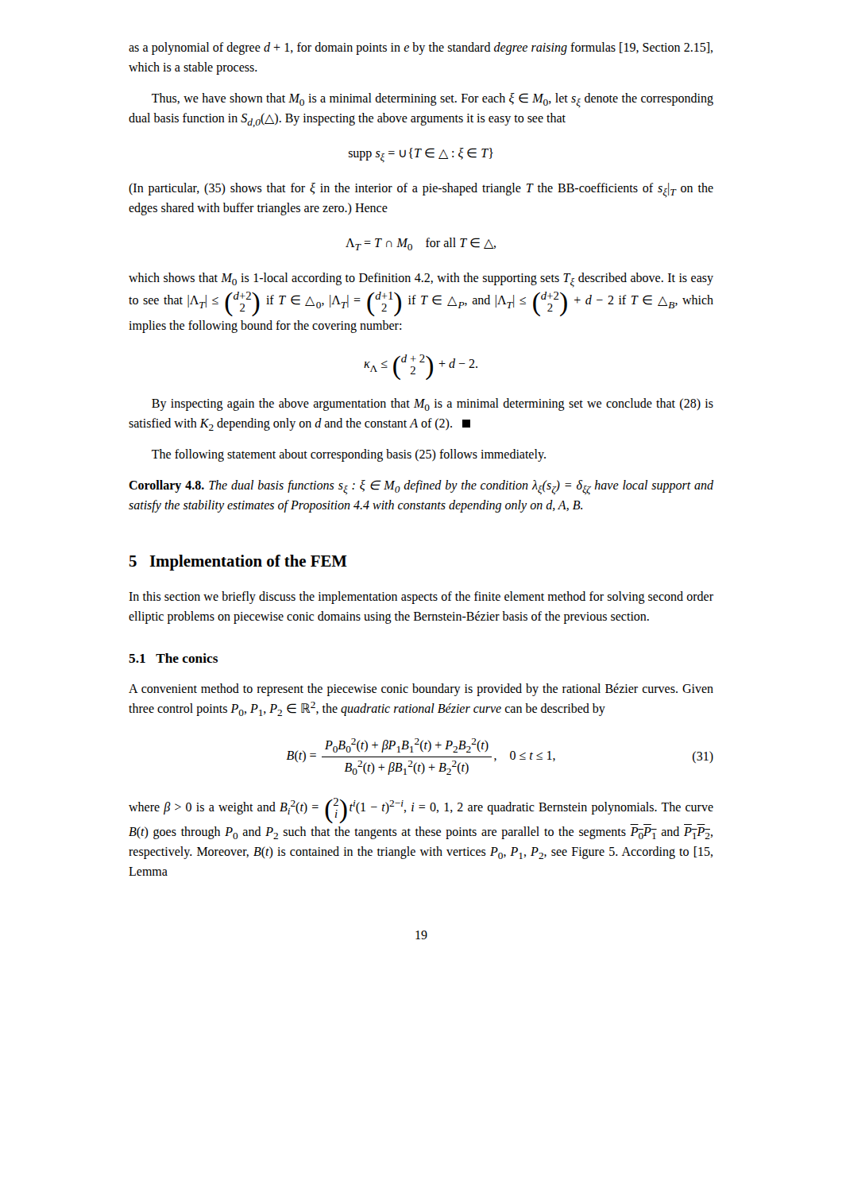as a polynomial of degree d + 1, for domain points in e by the standard degree raising formulas [19, Section 2.15], which is a stable process.
Thus, we have shown that M0 is a minimal determining set. For each ξ ∈ M0, let sξ denote the corresponding dual basis function in Sd,0(△). By inspecting the above arguments it is easy to see that
supp sξ = ∪{T ∈ △ : ξ ∈ T}
(In particular, (35) shows that for ξ in the interior of a pie-shaped triangle T the BB-coefficients of sξ|T on the edges shared with buffer triangles are zero.) Hence
ΛT = T ∩ M0 for all T ∈ △,
which shows that M0 is 1-local according to Definition 4.2, with the supporting sets Tξ described above. It is easy to see that |ΛT| ≤ (d+22) if T ∈ △0, |ΛT| = (d+12) if T ∈ △P, and |ΛT| ≤ (d+22) + d − 2 if T ∈ △B, which implies the following bound for the covering number:
κΛ ≤ (d + 22) + d − 2.
By inspecting again the above argumentation that M0 is a minimal determining set we conclude that (28) is satisfied with K2 depending only on d and the constant A of (2).
The following statement about corresponding basis (25) follows immediately.
Corollary 4.8. The dual basis functions sξ : ξ ∈ M0 defined by the condition λξ(sζ) = δξζ have local support and satisfy the stability estimates of Proposition 4.4 with constants depending only on d, A, B.
5 Implementation of the FEM
In this section we briefly discuss the implementation aspects of the finite element method for solving second order elliptic problems on piecewise conic domains using the Bernstein-Bézier basis of the previous section.
5.1 The conics
A convenient method to represent the piecewise conic boundary is provided by the rational Bézier curves. Given three control points P0, P1, P2 ∈ ℝ2, the quadratic rational Bézier curve can be described by
B(t) = P0B02(t) + βP1B12(t) + P2B22(t) B02(t) + βB12(t) + B22(t), 0 ≤ t ≤ 1, (31)
where β > 0 is a weight and Bi2(t) = (2 i) ti(1 − t)2−i, i = 0, 1, 2 are quadratic Bernstein polynomials. The curve B(t) goes through P0 and P2 such that the tangents at these points are parallel to the segments P0P1 and P1P2, respectively. Moreover, B(t) is contained in the triangle with vertices P0, P1, P2, see Figure 5. According to [15, Lemma
19